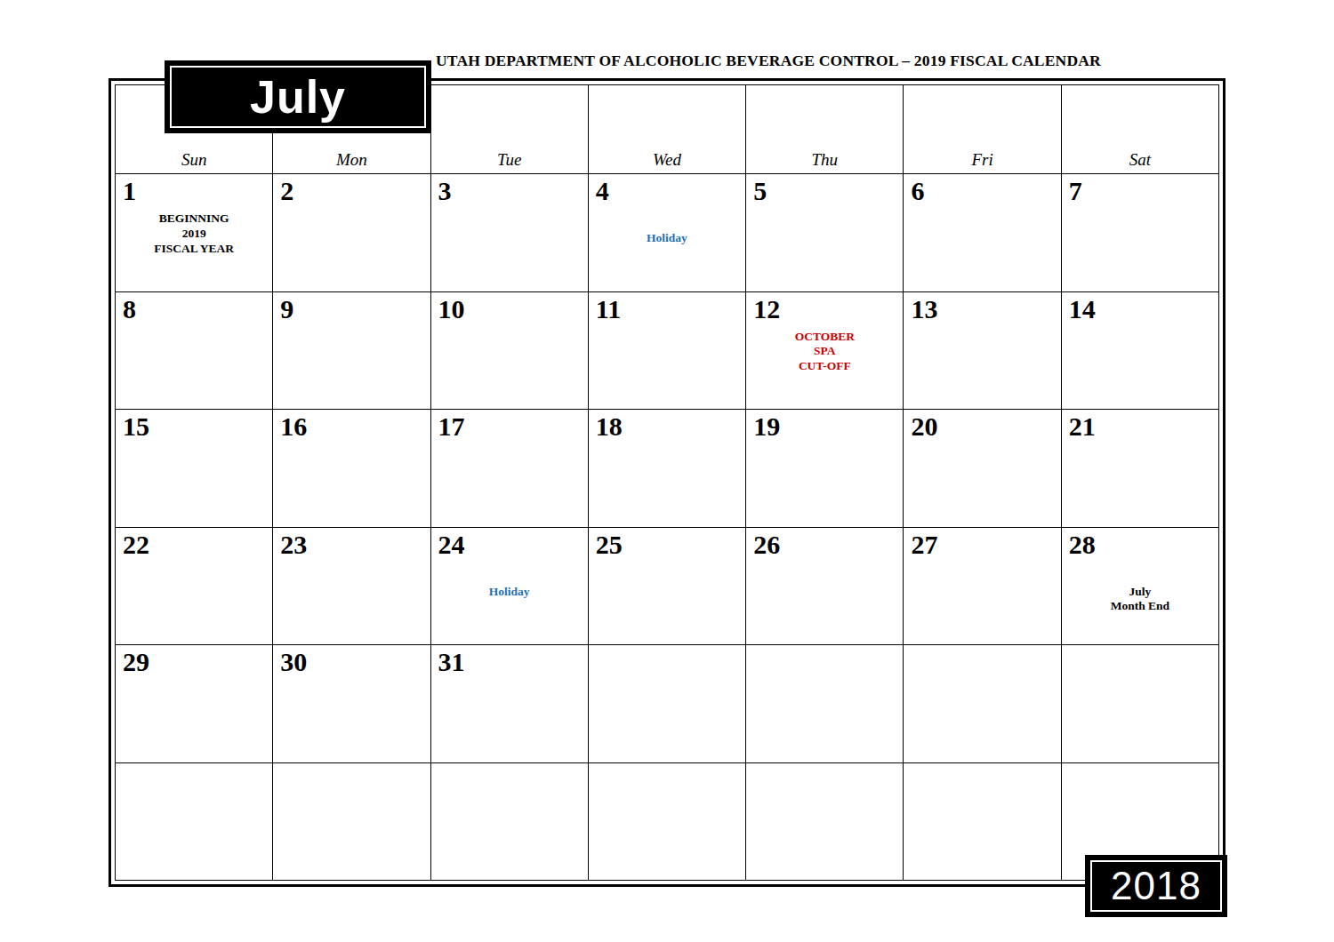UTAH DEPARTMENT OF ALCOHOLIC BEVERAGE CONTROL – 2019 FISCAL CALENDAR
July
2018
| Sun | Mon | Tue | Wed | Thu | Fri | Sat |
| --- | --- | --- | --- | --- | --- | --- |
| 1 BEGINNING 2019 FISCAL YEAR | 2 | 3 | 4 Holiday | 5 | 6 | 7 |
| 8 | 9 | 10 | 11 | 12 OCTOBER SPA CUT-OFF | 13 | 14 |
| 15 | 16 | 17 | 18 | 19 | 20 | 21 |
| 22 | 23 | 24 Holiday | 25 | 26 | 27 | 28 July Month End |
| 29 | 30 | 31 | | | | |